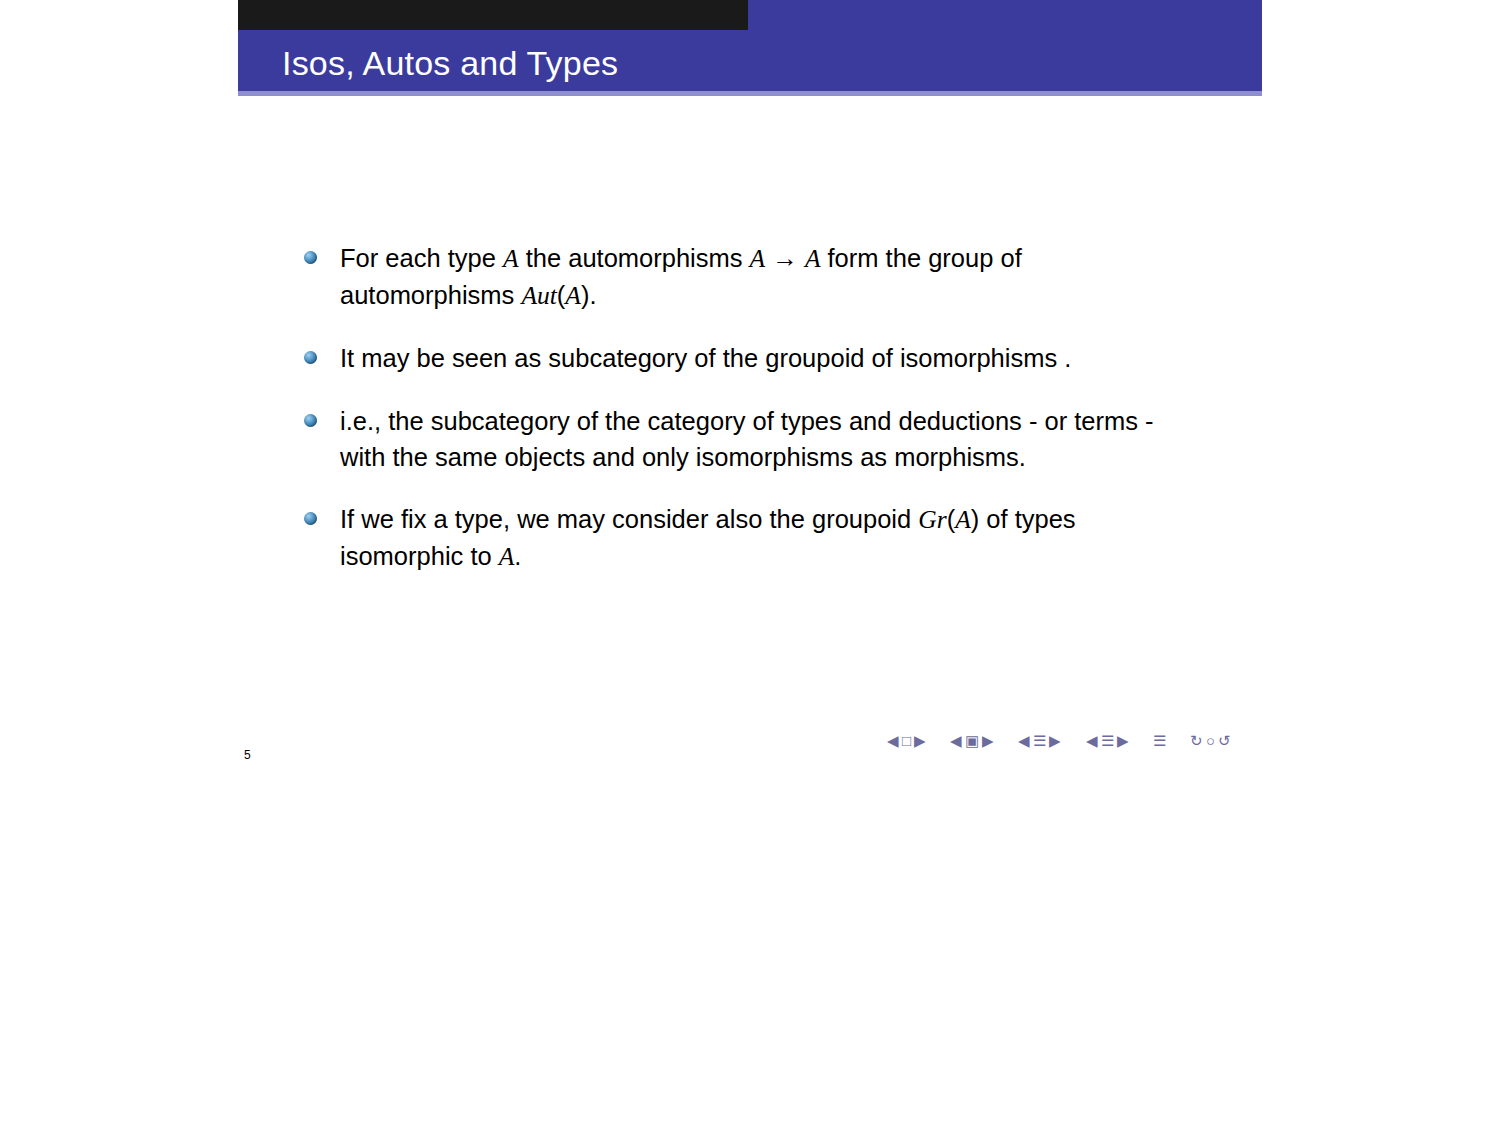Isos, Autos and Types
For each type A the automorphisms A → A form the group of automorphisms Aut(A).
It may be seen as subcategory of the groupoid of isomorphisms .
i.e., the subcategory of the category of types and deductions - or terms - with the same objects and only isomorphisms as morphisms.
If we fix a type, we may consider also the groupoid Gr(A) of types isomorphic to A.
5
◀□▶ ◀▣▶ ◀☰▶ ◀☰▶ ☰ ↻○↺